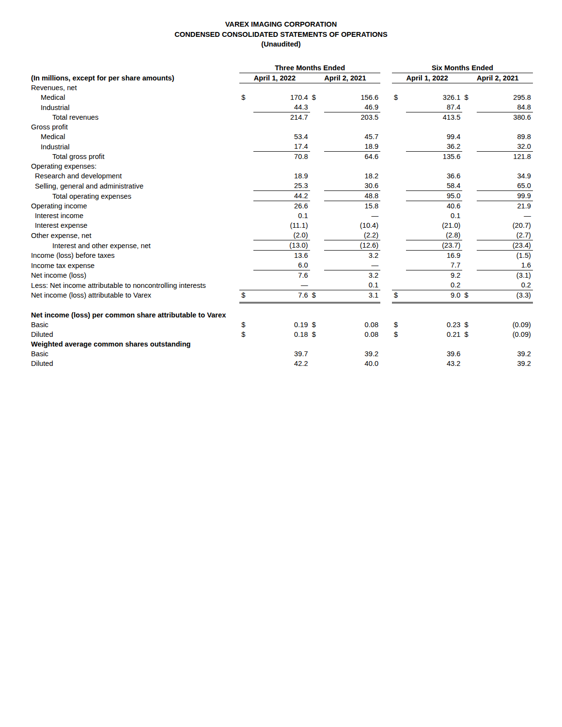VAREX IMAGING CORPORATION
CONDENSED CONSOLIDATED STATEMENTS OF OPERATIONS
(Unaudited)
| | | Three Months Ended | | Six Months Ended |
| (In millions, except for per share amounts) | | April 1, 2022 | April 2, 2021 | | April 1, 2022 | April 2, 2021 |
| Revenues, net | | | | | | | | | | |
| Medical | | $ | 170.4 | $ | 156.6 | | $ | 326.1 | $ | 295.8 |
| Industrial | | | 44.3 | | 46.9 | | | 87.4 | | 84.8 |
| Total revenues | | | 214.7 | | 203.5 | | | 413.5 | | 380.6 |
| Gross profit | | | | | | | | | | |
| Medical | | | 53.4 | | 45.7 | | | 99.4 | | 89.8 |
| Industrial | | | 17.4 | | 18.9 | | | 36.2 | | 32.0 |
| Total gross profit | | | 70.8 | | 64.6 | | | 135.6 | | 121.8 |
| Operating expenses: | | | | | | | | | | |
| Research and development | | | 18.9 | | 18.2 | | | 36.6 | | 34.9 |
| Selling, general and administrative | | | 25.3 | | 30.6 | | | 58.4 | | 65.0 |
| Total operating expenses | | | 44.2 | | 48.8 | | | 95.0 | | 99.9 |
| Operating income | | | 26.6 | | 15.8 | | | 40.6 | | 21.9 |
| Interest income | | | 0.1 | | — | | | 0.1 | | — |
| Interest expense | | | (11.1) | | (10.4) | | | (21.0) | | (20.7) |
| Other expense, net | | | (2.0) | | (2.2) | | | (2.8) | | (2.7) |
| Interest and other expense, net | | | (13.0) | | (12.6) | | | (23.7) | | (23.4) |
| Income (loss) before taxes | | | 13.6 | | 3.2 | | | 16.9 | | (1.5) |
| Income tax expense | | | 6.0 | | — | | | 7.7 | | 1.6 |
| Net income (loss) | | | 7.6 | | 3.2 | | | 9.2 | | (3.1) |
| Less: Net income attributable to noncontrolling interests | | | — | | 0.1 | | | 0.2 | | 0.2 |
| Net income (loss) attributable to Varex | | $ | 7.6 | $ | 3.1 | | $ | 9.0 | $ | (3.3) |
| Net income (loss) per common share attributable to Varex | | | | | | | | | | |
| Basic | | $ | 0.19 | $ | 0.08 | | $ | 0.23 | $ | (0.09) |
| Diluted | | $ | 0.18 | $ | 0.08 | | $ | 0.21 | $ | (0.09) |
| Weighted average common shares outstanding | | | | | | | | | | |
| Basic | | | 39.7 | | 39.2 | | | 39.6 | | 39.2 |
| Diluted | | | 42.2 | | 40.0 | | | 43.2 | | 39.2 |